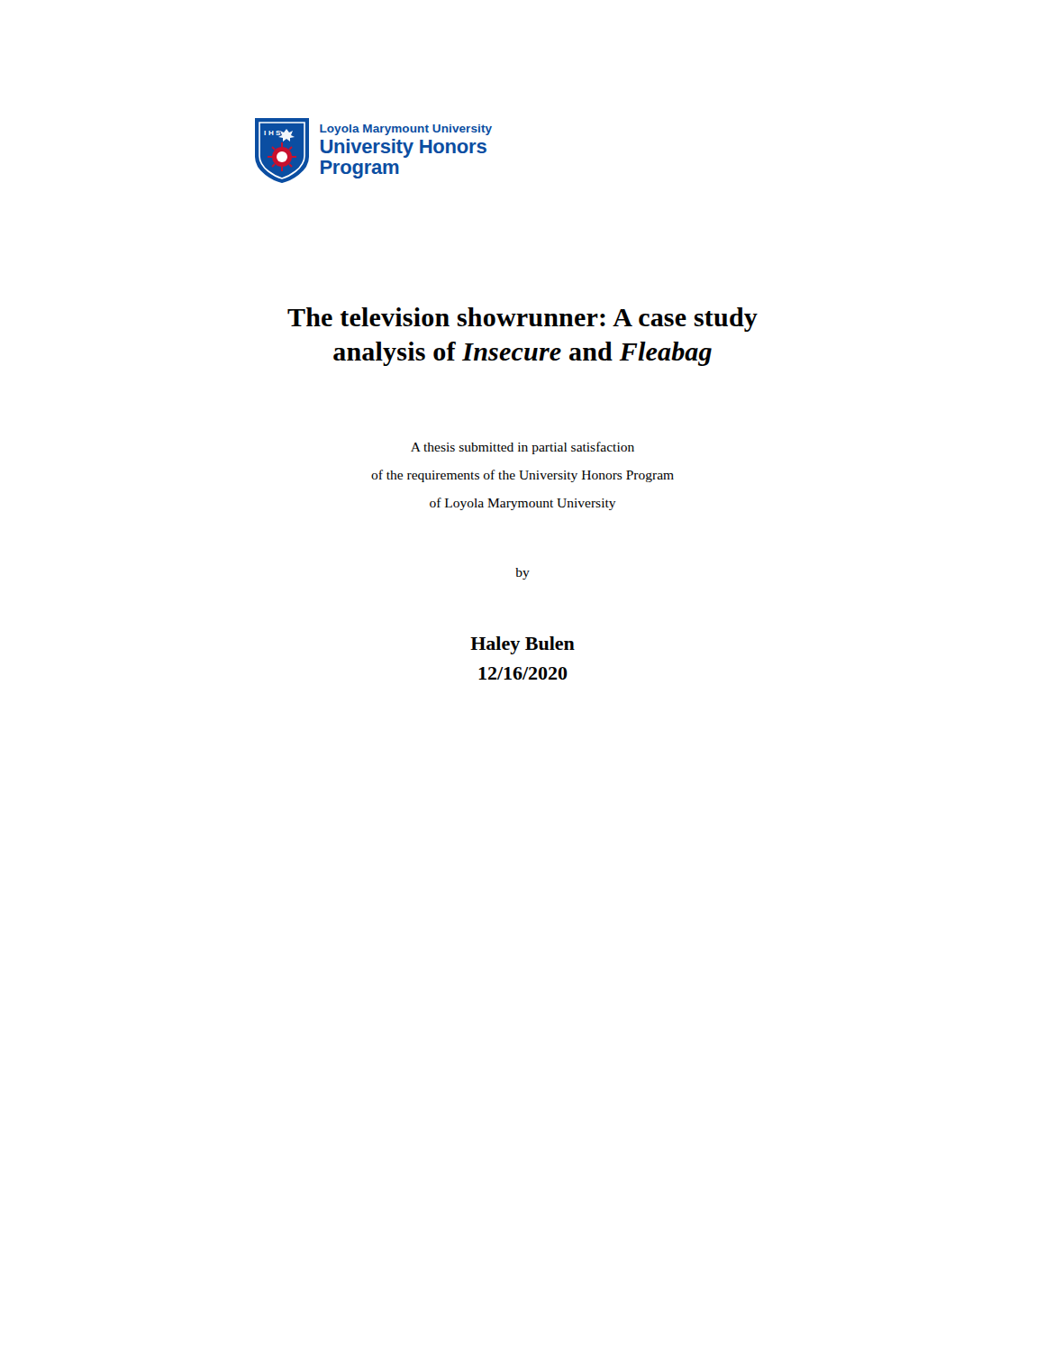I H S
Loyola Marymount University
University Honors
Program
The television showrunner: A case study analysis of Insecure and Fleabag
A thesis submitted in partial satisfaction
of the requirements of the University Honors Program
of Loyola Marymount University
by
Haley Bulen 12/16/2020